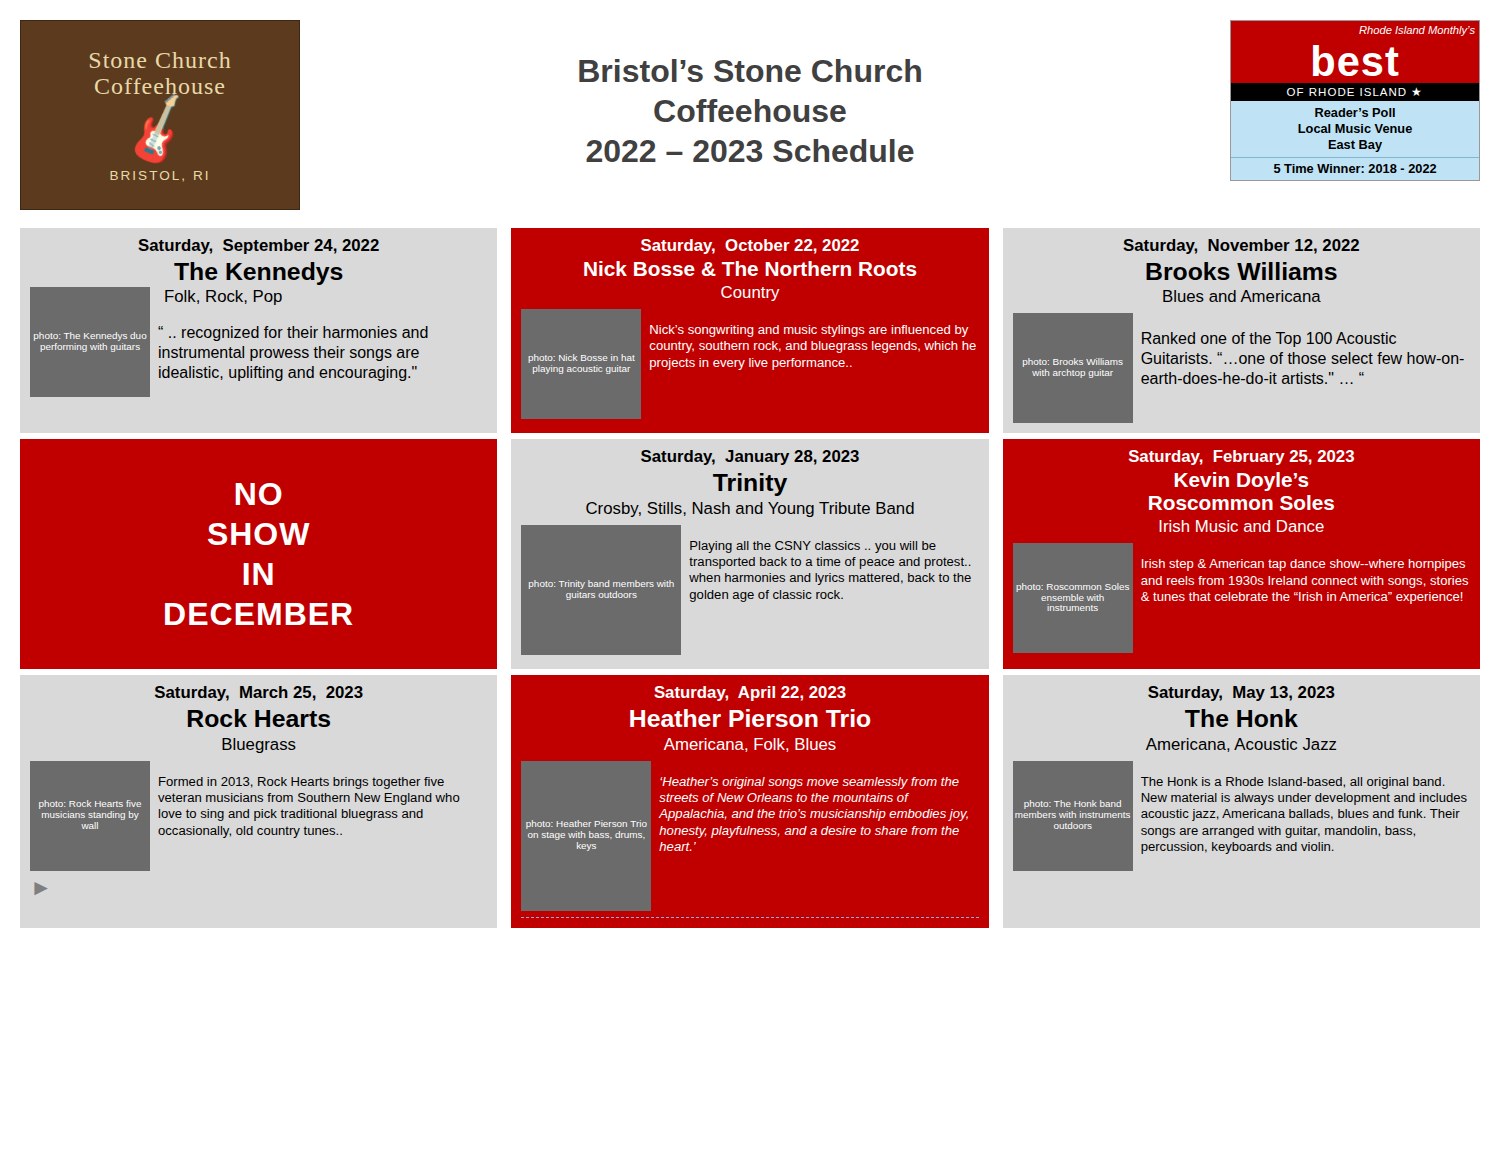Stone Church
Coffeehouse
🎸
BRISTOL, RI
Bristol’s Stone Church
Coffeehouse
2022 – 2023 Schedule
Rhode Island Monthly’s
best
OF RHODE ISLAND ★
Reader’s Poll
Local Music Venue
East Bay
5 Time Winner: 2018 - 2022
Saturday, September 24, 2022
The Kennedys
photo: The Kennedys duo performing with guitars
Folk, Rock, Pop
“ .. recognized for their harmonies and instrumental prowess their songs are idealistic, uplifting and encouraging."
Saturday, October 22, 2022
Nick Bosse & The Northern Roots
Country
photo: Nick Bosse in hat playing acoustic guitar
Nick’s songwriting and music stylings are influenced by country, southern rock, and bluegrass legends, which he projects in every live performance..
Saturday, November 12, 2022
Brooks Williams
Blues and Americana
photo: Brooks Williams with archtop guitar
Ranked one of the Top 100 Acoustic Guitarists. “…one of those select few how-on-earth-does-he-do-it artists." … “
NO
SHOW
IN
DECEMBER
Saturday, January 28, 2023
Trinity
Crosby, Stills, Nash and Young Tribute Band
photo: Trinity band members with guitars outdoors
Playing all the CSNY classics .. you will be transported back to a time of peace and protest.. when harmonies and lyrics mattered, back to the golden age of classic rock.
Saturday, February 25, 2023
Kevin Doyle’s
Roscommon Soles
Irish Music and Dance
photo: Roscommon Soles ensemble with instruments
Irish step & American tap dance show--where hornpipes and reels from 1930s Ireland connect with songs, stories & tunes that celebrate the “Irish in America” experience!
Saturday, March 25, 2023
Rock Hearts
Bluegrass
photo: Rock Hearts five musicians standing by wall
Formed in 2013, Rock Hearts brings together five veteran musicians from Southern New England who love to sing and pick traditional bluegrass and occasionally, old country tunes..
►
Saturday, April 22, 2023
Heather Pierson Trio
Americana, Folk, Blues
photo: Heather Pierson Trio on stage with bass, drums, keys
‘Heather’s original songs move seamlessly from the streets of New Orleans to the mountains of Appalachia, and the trio’s musicianship embodies joy, honesty, playfulness, and a desire to share from the heart.’
Saturday, May 13, 2023
The Honk
Americana, Acoustic Jazz
photo: The Honk band members with instruments outdoors
The Honk is a Rhode Island-based, all original band. New material is always under development and includes acoustic jazz, Americana ballads, blues and funk. Their songs are arranged with guitar, mandolin, bass, percussion, keyboards and violin.